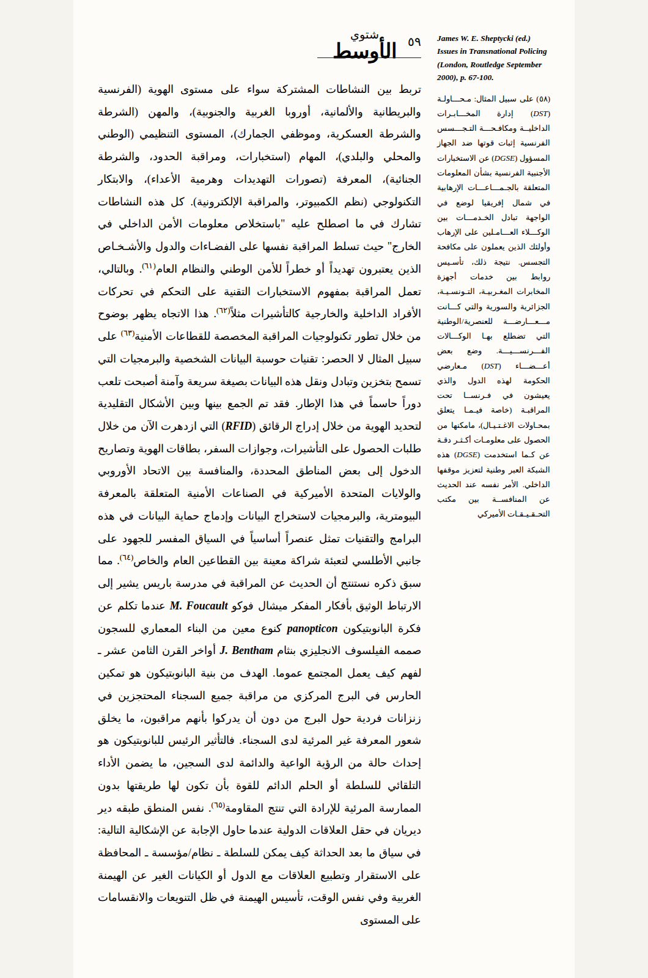James W. E. Sheptycki (ed.) Issues in Transnational Policing (London, Routledge September 2000), p. 67-100.
(٥٨) على سبيل المثال: مـحـــاولـة (DST) إدارة المخـــابـرات الداخليــة ومكافـحـــة التـجـــسس الفرنسية إثبات قوتها ضد الجهاز المسؤول (DGSE) عن الاستخبارات الأجنبية الفرنسية بشأن المعلومات المتعلقة بالجـمـــاعـــات الإرهابية في شمال إفريقيا لوضع في الواجهة تبادل الخـدمـــات بين الوكـــلاء العـــامـلين على الإرهاب وأولئك الذين يعملون على مكافحة التجسس. نتيجة ذلك، تأسـيس روابط بين خدمات أجهزة المخابرات المغـربيـة، التـونسـيـة، الجزائرية والسورية والتي كـــانت مـــعـــارضـــة للعنصرية/الوطنية التي تضطلع بهـا الوكـــالات الفـــرنســـيـــة. وضع بعض أعـــضـــاء (DST) مـعارضي الحكومة لهذه الدول والذي يعيشون في فـرنســا تحت المراقبـة (خاصة فيـمـا يتعلق بمحـاولات الاغـتـيـال)، مامكنها من الحصول على معلومـات أكـثـر دقـة عن كـما استخدمت (DGSE) هذه الشبكة العبر وطنية لتعزيز موقفها الداخلي. الأمر نفسه عند الحديث عن المنافســة بين مكتب التحـقـيـقـات الأميركي
شتوي
الأوسط
٥٩
تربط بين النشاطات المشتركة سواء على مستوى الهوية (الفرنسية والبريطانية والألمانية، أوروبا الغربية والجنوبية)، والمهن (الشرطة والشرطة العسكرية، وموظفي الجمارك)، المستوى التنظيمي (الوطني والمحلي والبلدي)، المهام (استخبارات، ومراقبة الحدود، والشرطة الجنائية)، المعرفة (تصورات التهديدات وهرمية الأعداء)، والابتكار التكنولوجي (نظم الكمبيوتر، والمراقبة الإلكترونية). كل هذه النشاطات تشارك في ما اصطلح عليه "باستخلاص معلومات الأمن الداخلي في الخارج" حيث تسلط المراقبة نفسها على الفضـاءات والدول والأشـخـاص الذين يعتبرون تهديداً أو خطراً للأمن الوطني والنظام العام(٦١). وبالتالي، تعمل المراقبة بمفهوم الاستخبارات التقنية على التحكم في تحركات الأفراد الداخلية والخارجية كالتأشيرات مثلاً(٦٢). هذا الاتجاه يظهر بوضوح من خلال تطور تكنولوجيات المراقبة المخصصة للقطاعات الأمنية(٦٣) على سبيل المثال لا الحصر: تقنيات حوسبة البيانات الشخصية والبرمجيات التي تسمح بتخزين وتبادل ونقل هذه البيانات بصيغة سريعة وآمنة أصبحت تلعب دوراً حاسماً في هذا الإطار. فقد تم الجمع بينها وبين الأشكال التقليدية لتحديد الهوية من خلال إدراج الرقائق (RFID) التي ازدهرت الآن من خلال طلبات الحصول على التأشيرات، وجوازات السفر، بطاقات الهوية وتصاريح الدخول إلى بعض المناطق المحددة، والمنافسة بين الاتحاد الأوروبي والولايات المتحدة الأميركية في الصناعات الأمنية المتعلقة بالمعرفة البيومترية، والبرمجيات لاستخراج البيانات وإدماج حماية البيانات في هذه البرامج والتقنيات تمثل عنصراً أساسياً في السياق المفسر للجهود على جانبي الأطلسي لتعبئة شراكة معينة بين القطاعين العام والخاص(٦٤). مما سبق ذكره نستنتج أن الحديث عن المراقبة في مدرسة باريس يشير إلى الارتباط الوثيق بأفكار المفكر ميشال فوكو M. Foucault عندما تكلم عن فكرة البانوبتيكون panopticon كنوع معين من البناء المعماري للسجون صممه الفيلسوف الانجليزي بنثام J. Bentham أواخر القرن الثامن عشر ـ لفهم كيف يعمل المجتمع عموما. الهدف من بنية البانوبتيكون هو تمكين الحارس في البرج المركزي من مراقبة جميع السجناء المحتجزين في زنزانات فردية حول البرج من دون أن يدركوا بأنهم مراقبون، ما يخلق شعور المعرفة غير المرئية لدى السجناء. فالتأثير الرئيس للبانوبتيكون هو إحداث حالة من الرؤية الواعية والدائمة لدى السجين، ما يضمن الأداء التلقائي للسلطة أو الحلم الدائم للقوة بأن تكون لها طريقتها بدون الممارسة المرئية للإرادة التي تنتج المقاومة(٦٥). نفس المنطق طبقه دير ديريان في حقل العلاقات الدولية عندما حاول الإجابة عن الإشكالية التالية: في سياق ما بعد الحداثة كيف يمكن للسلطة ـ نظام/مؤسسة ـ المحافظة على الاستقرار وتطبيع العلاقات مع الدول أو الكيانات الغير عن الهيمنة الغربية وفي نفس الوقت، تأسيس الهيمنة في ظل التنويعات والانقسامات على المستوى